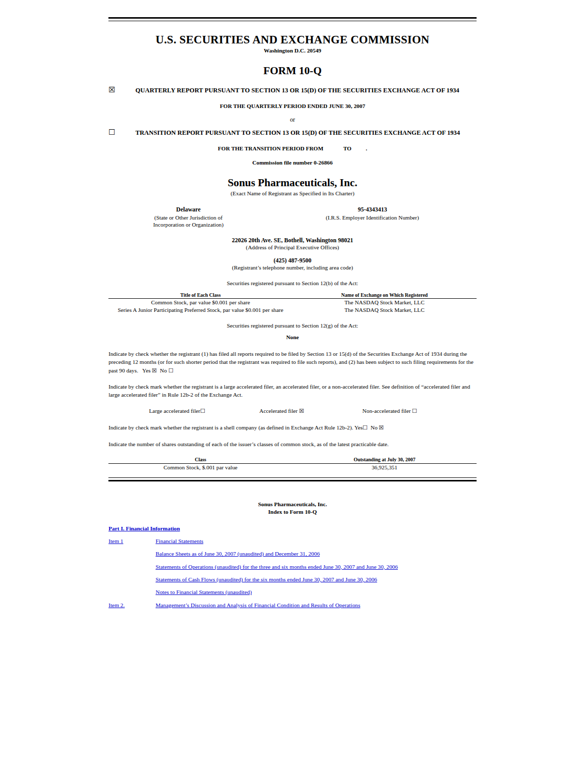U.S. SECURITIES AND EXCHANGE COMMISSION
Washington D.C. 20549
FORM 10-Q
| ☒ | QUARTERLY REPORT PURSUANT TO SECTION 13 OR 15(D) OF THE SECURITIES EXCHANGE ACT OF 1934 |
FOR THE QUARTERLY PERIOD ENDED JUNE 30, 2007
or
| ☐ | TRANSITION REPORT PURSUANT TO SECTION 13 OR 15(D) OF THE SECURITIES EXCHANGE ACT OF 1934 |
FOR THE TRANSITION PERIOD FROM TO .
Commission file number 0-26866
Sonus Pharmaceuticals, Inc.
(Exact Name of Registrant as Specified in Its Charter)
| Delaware | 95-4343413 |
| (State or Other Jurisdiction of Incorporation or Organization) | (I.R.S. Employer Identification Number) |
22026 20th Ave. SE, Bothell, Washington 98021
(Address of Principal Executive Offices)
(425) 487-9500
(Registrant’s telephone number, including area code)
Securities registered pursuant to Section 12(b) of the Act:
| Title of Each Class | Name of Exchange on Which Registered |
| --- | --- |
| Common Stock, par value $0.001 per share | The NASDAQ Stock Market, LLC |
| Series A Junior Participating Preferred Stock, par value $0.001 per share | The NASDAQ Stock Market, LLC |
Securities registered pursuant to Section 12(g) of the Act:
None
Indicate by check whether the registrant (1) has filed all reports required to be filed by Section 13 or 15(d) of the Securities Exchange Act of 1934 during the preceding 12 months (or for such shorter period that the registrant was required to file such reports), and (2) has been subject to such filing requirements for the past 90 days. Yes ☒ No ☐
Indicate by check mark whether the registrant is a large accelerated filer, an accelerated filer, or a non-accelerated filer. See definition of “accelerated filer and large accelerated filer” in Rule 12b-2 of the Exchange Act.
| | Large accelerated filer ☐ | Accelerated filer ☒ | Non-accelerated filer ☐ |
Indicate by check mark whether the registrant is a shell company (as defined in Exchange Act Rule 12b-2). Yes☐ No ☒
Indicate the number of shares outstanding of each of the issuer’s classes of common stock, as of the latest practicable date.
| Class | Outstanding at July 30, 2007 |
| --- | --- |
| Common Stock, $.001 par value | 36,925,351 |
Sonus Pharmaceuticals, Inc.
Index to Form 10-Q
Part I. Financial Information
| Item 1 | Financial Statements |
| | Balance Sheets as of June 30, 2007 (unaudited) and December 31, 2006 |
| | Statements of Operations (unaudited) for the three and six months ended June 30, 2007 and June 30, 2006 |
| | Statements of Cash Flows (unaudited) for the six months ended June 30, 2007 and June 30, 2006 |
| | Notes to Financial Statements (unaudited) |
| Item 2. | Management’s Discussion and Analysis of Financial Condition and Results of Operations |